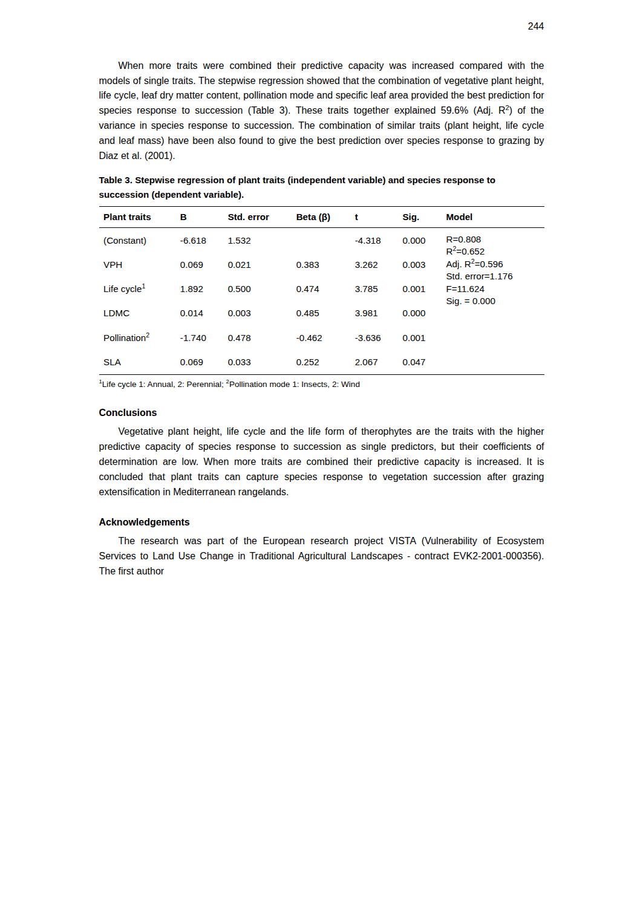244
When more traits were combined their predictive capacity was increased compared with the models of single traits. The stepwise regression showed that the combination of vegetative plant height, life cycle, leaf dry matter content, pollination mode and specific leaf area provided the best prediction for species response to succession (Table 3). These traits together explained 59.6% (Adj. R2) of the variance in species response to succession. The combination of similar traits (plant height, life cycle and leaf mass) have been also found to give the best prediction over species response to grazing by Diaz et al. (2001).
Table 3. Stepwise regression of plant traits (independent variable) and species response to succession (dependent variable).
| Plant traits | B | Std. error | Beta (β) | t | Sig. | Model |
| --- | --- | --- | --- | --- | --- | --- |
| (Constant) | -6.618 | 1.532 | | -4.318 | 0.000 | R=0.808 R 2 =0.652 Adj. R 2 =0.596 Std. error=1.176 F=11.624 Sig. = 0.000 |
| VPH | 0.069 | 0.021 | 0.383 | 3.262 | 0.003 |
| Life cycle 1 | 1.892 | 0.500 | 0.474 | 3.785 | 0.001 |
| LDMC | 0.014 | 0.003 | 0.485 | 3.981 | 0.000 |
| Pollination 2 | -1.740 | 0.478 | -0.462 | -3.636 | 0.001 |
| SLA | 0.069 | 0.033 | 0.252 | 2.067 | 0.047 | |
1Life cycle 1: Annual, 2: Perennial; 2Pollination mode 1: Insects, 2: Wind
Conclusions
Vegetative plant height, life cycle and the life form of therophytes are the traits with the higher predictive capacity of species response to succession as single predictors, but their coefficients of determination are low. When more traits are combined their predictive capacity is increased. It is concluded that plant traits can capture species response to vegetation succession after grazing extensification in Mediterranean rangelands.
Acknowledgements
The research was part of the European research project VISTA (Vulnerability of Ecosystem Services to Land Use Change in Traditional Agricultural Landscapes - contract EVK2-2001-000356). The first author